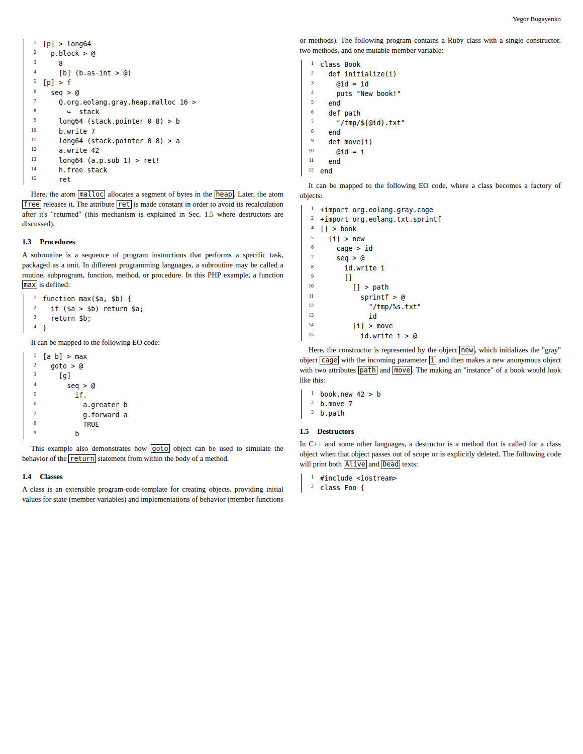Yegor Bugayenko
[p] > long64  p.block > @    8    [b] (b.as-int > @)[p] > f  seq > @    Q.org.eolang.gray.heap.malloc 16 >      ↪  stack    long64 (stack.pointer 0 8) > b    b.write 7    long64 (stack.pointer 8 8) > a    a.write 42    long64 (a.p.sub 1) > ret!    h.free stack    ret
Here, the atom malloc allocates a segment of bytes in the heap. Later, the atom free releases it. The attribute ret is made constant in order to avoid its recalculation after it's "returned" (this mechanism is explained in Sec. 1.5 where destructors are discussed).
1.3 Procedures
A subroutine is a sequence of program instructions that performs a specific task, packaged as a unit. In different programming languages, a subroutine may be called a routine, subprogram, function, method, or procedure. In this PHP example, a function max is defined:
function max($a, $b) {  if ($a > $b) return $a;  return $b;}
It can be mapped to the following EO code:
[a b] > max  goto > @    [g]      seq > @        if.          a.greater b          g.forward a          TRUE        b
This example also demonstrates how goto object can be used to simulate the behavior of the return statement from within the body of a method.
1.4 Classes
A class is an extensible program-code-template for creating objects, providing initial values for state (member variables) and implementations of behavior (member functions or methods). The following program contains a Ruby class with a single constructor, two methods, and one mutable member variable:
class Book  def initialize(i)    @id = id    puts "New book!"  end  def path    "/tmp/${@id}.txt"  end  def move(i)    @id = i  end end
It can be mapped to the following EO code, where a class becomes a factory of objects:
+import org.eolang.gray.cage+import org.eolang.txt.sprintf [] > book  [i] > new    cage > id    seq > @      id.write i      []        [] > path          sprintf > @            "/tmp/%s.txt"            id        [i] > move          id.write i > @
Here, the constructor is represented by the object new, which initializes the "gray" object cage with the incoming parameter i and then makes a new anonymous object with two attributes path and move. The making an "instance" of a book would look like this:
book.new 42 > b b.move 7 b.path
1.5 Destructors
In C++ and some other languages, a destructor is a method that is called for a class object when that object passes out of scope or is explicitly deleted. The following code will print both Alive and Dead texts:
#include <iostream>class Foo {